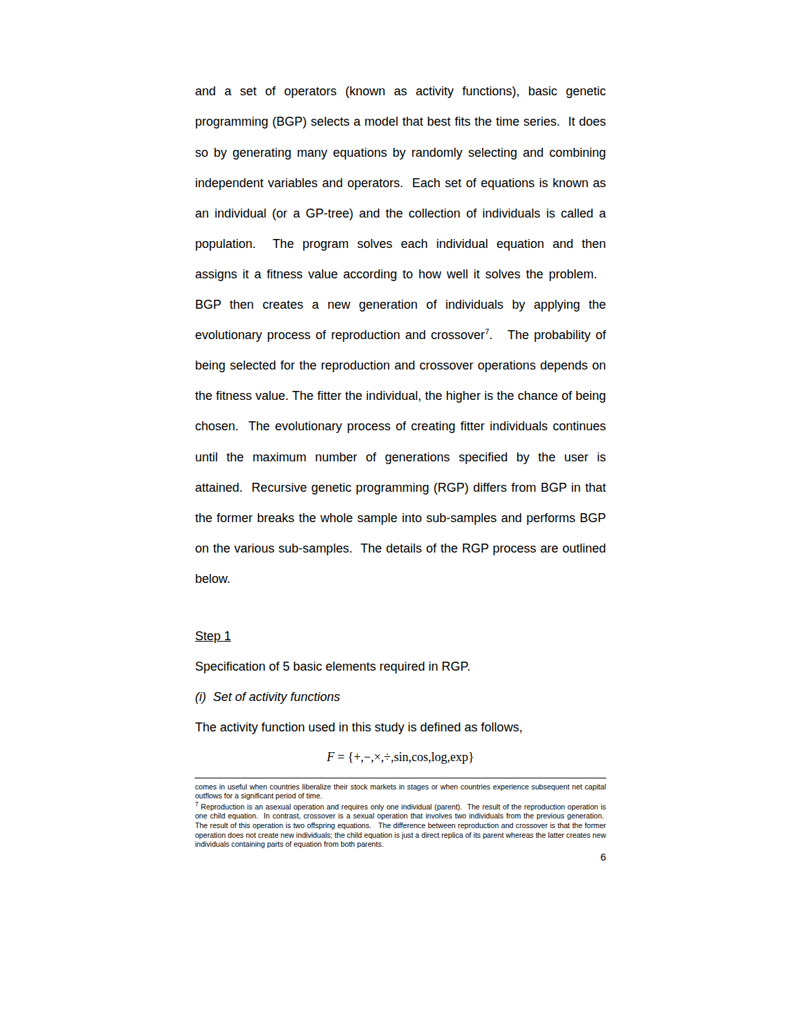and a set of operators (known as activity functions), basic genetic programming (BGP) selects a model that best fits the time series. It does so by generating many equations by randomly selecting and combining independent variables and operators. Each set of equations is known as an individual (or a GP-tree) and the collection of individuals is called a population. The program solves each individual equation and then assigns it a fitness value according to how well it solves the problem. BGP then creates a new generation of individuals by applying the evolutionary process of reproduction and crossover7. The probability of being selected for the reproduction and crossover operations depends on the fitness value. The fitter the individual, the higher is the chance of being chosen. The evolutionary process of creating fitter individuals continues until the maximum number of generations specified by the user is attained. Recursive genetic programming (RGP) differs from BGP in that the former breaks the whole sample into sub-samples and performs BGP on the various sub-samples. The details of the RGP process are outlined below.
Step 1
Specification of 5 basic elements required in RGP.
(i) Set of activity functions
The activity function used in this study is defined as follows,
F = {+,−,×,÷,sin,cos,log,exp}
comes in useful when countries liberalize their stock markets in stages or when countries experience subsequent net capital outflows for a significant period of time.
7 Reproduction is an asexual operation and requires only one individual (parent). The result of the reproduction operation is one child equation. In contrast, crossover is a sexual operation that involves two individuals from the previous generation. The result of this operation is two offspring equations. The difference between reproduction and crossover is that the former operation does not create new individuals; the child equation is just a direct replica of its parent whereas the latter creates new individuals containing parts of equation from both parents.
6